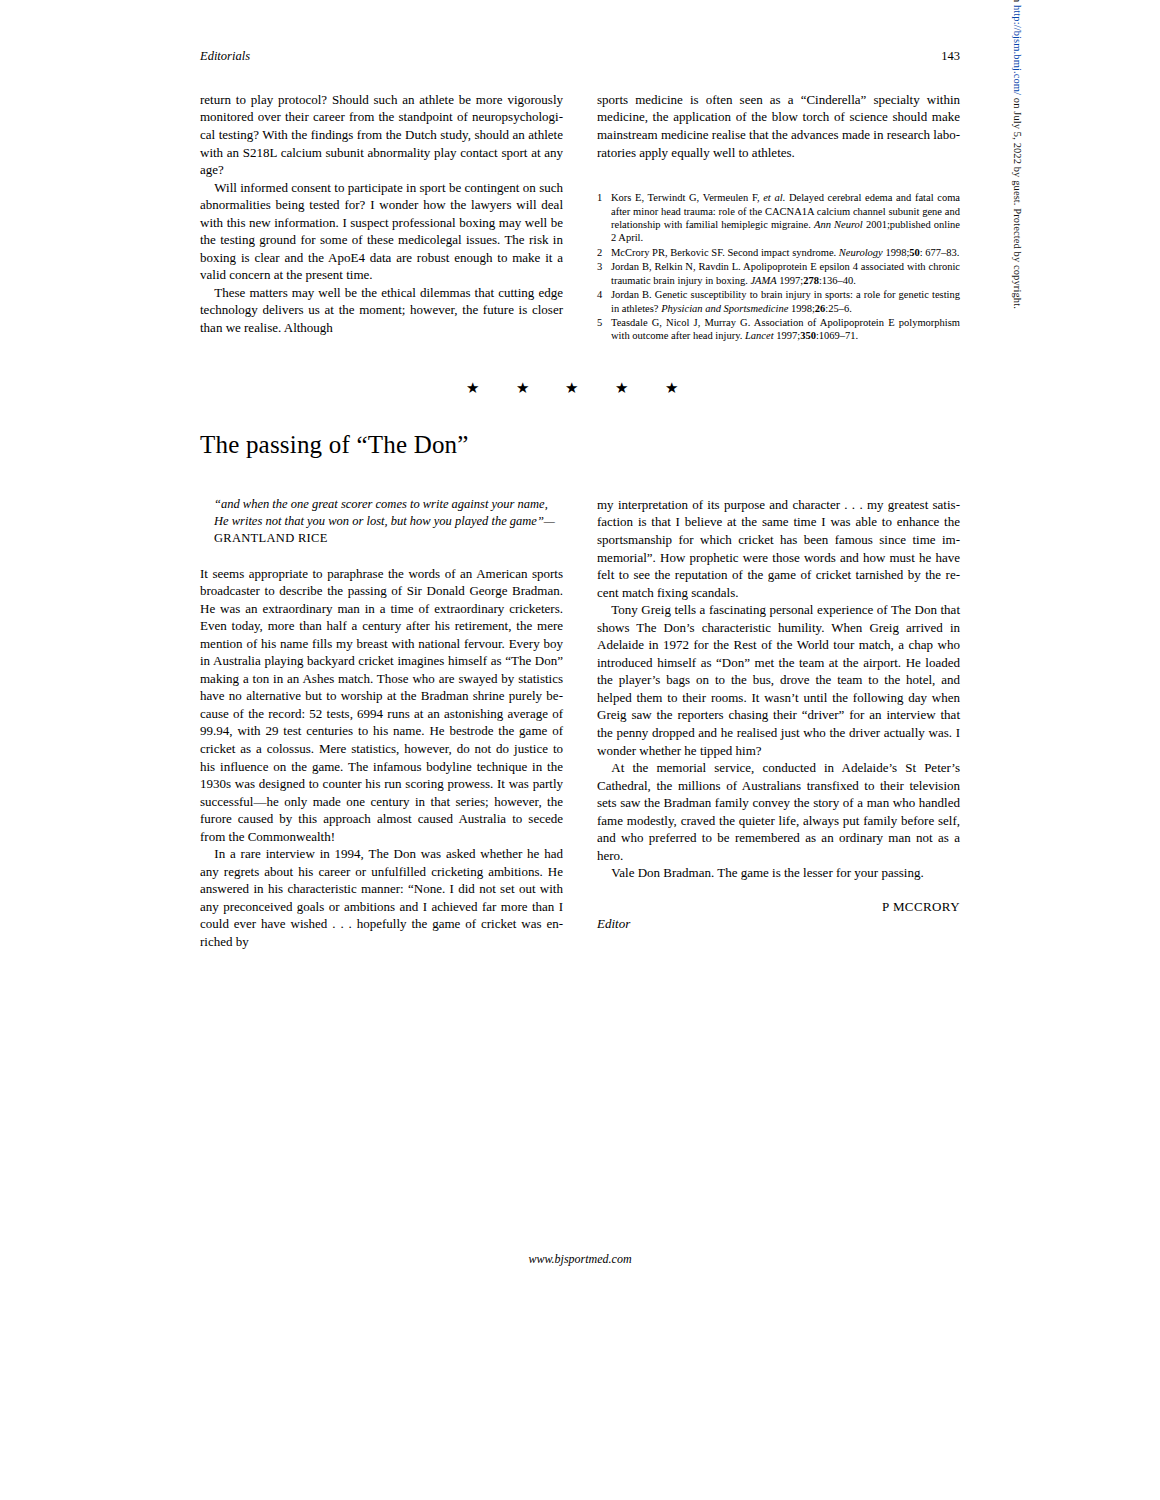Br J Sports Med: first published as 10.1136/bjsm.35.3.142 on 1 June 2001. Downloaded from http://bjsm.bmj.com/ on July 5, 2022 by guest. Protected by copyright.
Editorials
143
return to play protocol? Should such an athlete be more vigorously monitored over their career from the standpoint of neuropsychological testing? With the findings from the Dutch study, should an athlete with an S218L calcium subunit abnormality play contact sport at any age?
Will informed consent to participate in sport be contingent on such abnormalities being tested for? I wonder how the lawyers will deal with this new information. I suspect professional boxing may well be the testing ground for some of these medicolegal issues. The risk in boxing is clear and the ApoE4 data are robust enough to make it a valid concern at the present time.
These matters may well be the ethical dilemmas that cutting edge technology delivers us at the moment; however, the future is closer than we realise. Although
sports medicine is often seen as a “Cinderella” specialty within medicine, the application of the blow torch of science should make mainstream medicine realise that the advances made in research laboratories apply equally well to athletes.
Kors E, Terwindt G, Vermeulen F, et al. Delayed cerebral edema and fatal coma after minor head trauma: role of the CACNA1A calcium channel subunit gene and relationship with familial hemiplegic migraine. Ann Neurol 2001;published online 2 April.
McCrory PR, Berkovic SF. Second impact syndrome. Neurology 1998;50: 677–83.
Jordan B, Relkin N, Ravdin L. Apolipoprotein E epsilon 4 associated with chronic traumatic brain injury in boxing. JAMA 1997;278:136–40.
Jordan B. Genetic susceptibility to brain injury in sports: a role for genetic testing in athletes? Physician and Sportsmedicine 1998;26:25–6.
Teasdale G, Nicol J, Murray G. Association of Apolipoprotein E polymorphism with outcome after head injury. Lancet 1997;350:1069–71.
★ ★ ★ ★ ★
The passing of “The Don”
“and when the one great scorer comes to write against your name, He writes not that you won or lost, but how you played the game”— GRANTLAND RICE
It seems appropriate to paraphrase the words of an American sports broadcaster to describe the passing of Sir Donald George Bradman. He was an extraordinary man in a time of extraordinary cricketers. Even today, more than half a century after his retirement, the mere mention of his name fills my breast with national fervour. Every boy in Australia playing backyard cricket imagines himself as “The Don” making a ton in an Ashes match. Those who are swayed by statistics have no alternative but to worship at the Bradman shrine purely because of the record: 52 tests, 6994 runs at an astonishing average of 99.94, with 29 test centuries to his name. He bestrode the game of cricket as a colossus. Mere statistics, however, do not do justice to his influence on the game. The infamous bodyline technique in the 1930s was designed to counter his run scoring prowess. It was partly successful—he only made one century in that series; however, the furore caused by this approach almost caused Australia to secede from the Commonwealth!
In a rare interview in 1994, The Don was asked whether he had any regrets about his career or unfulfilled cricketing ambitions. He answered in his characteristic manner: “None. I did not set out with any preconceived goals or ambitions and I achieved far more than I could ever have wished . . . hopefully the game of cricket was enriched by
my interpretation of its purpose and character . . . my greatest satisfaction is that I believe at the same time I was able to enhance the sportsmanship for which cricket has been famous since time immemorial”. How prophetic were those words and how must he have felt to see the reputation of the game of cricket tarnished by the recent match fixing scandals.
Tony Greig tells a fascinating personal experience of The Don that shows The Don’s characteristic humility. When Greig arrived in Adelaide in 1972 for the Rest of the World tour match, a chap who introduced himself as “Don” met the team at the airport. He loaded the player’s bags on to the bus, drove the team to the hotel, and helped them to their rooms. It wasn’t until the following day when Greig saw the reporters chasing their “driver” for an interview that the penny dropped and he realised just who the driver actually was. I wonder whether he tipped him?
At the memorial service, conducted in Adelaide’s St Peter’s Cathedral, the millions of Australians transfixed to their television sets saw the Bradman family convey the story of a man who handled fame modestly, craved the quieter life, always put family before self, and who preferred to be remembered as an ordinary man not as a hero.
Vale Don Bradman. The game is the lesser for your passing.
P MCCRORY
Editor
www.bjsportmed.com